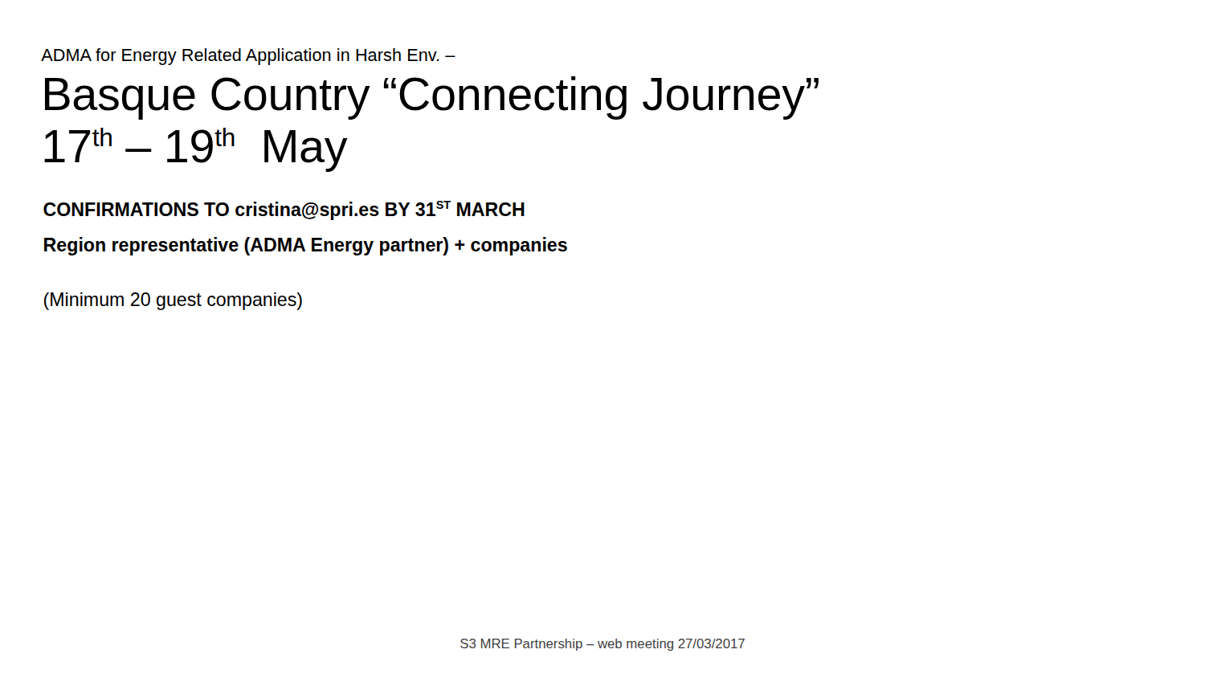ADMA for Energy Related Application in Harsh Env. –
Basque Country “Connecting Journey”
17th – 19th May
CONFIRMATIONS TO cristina@spri.es BY 31ST MARCH
Region representative (ADMA Energy partner) + companies
(Minimum 20 guest companies)
S3 MRE Partnership – web meeting 27/03/2017